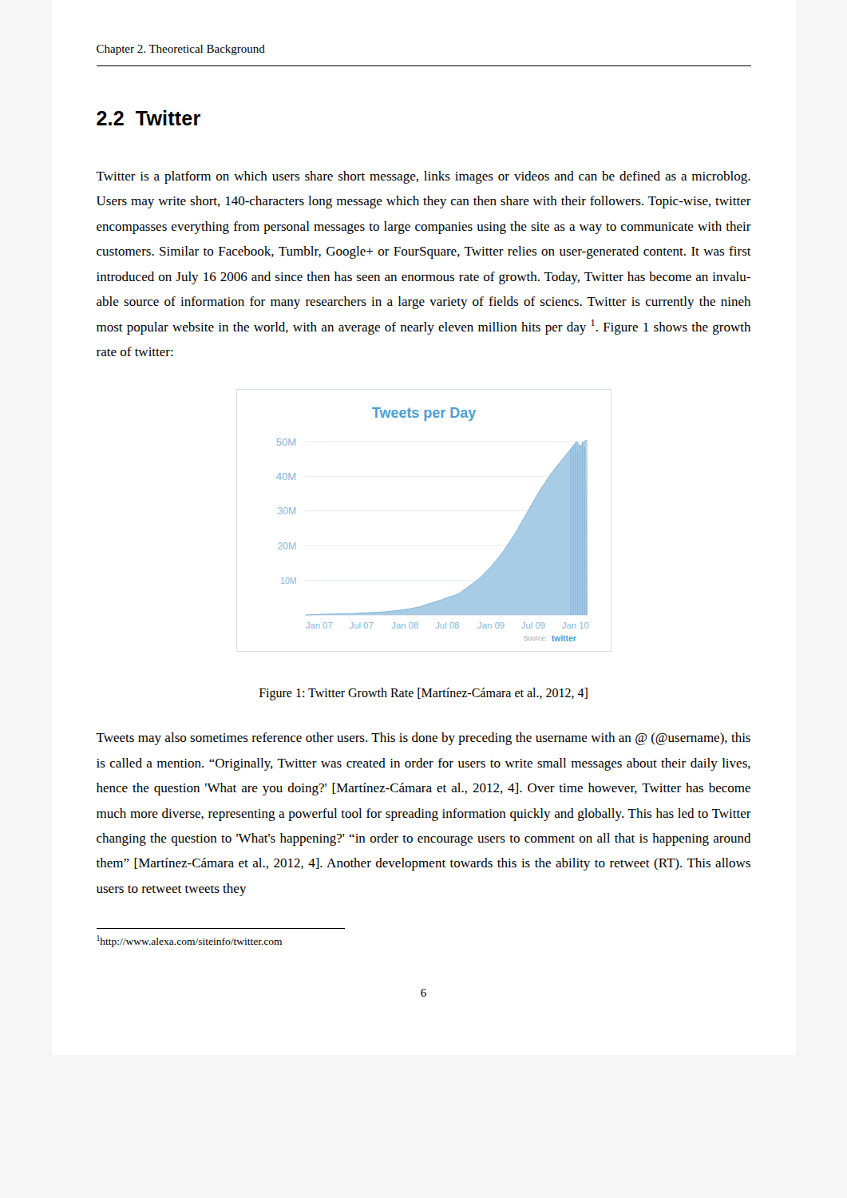Chapter 2. Theoretical Background
2.2 Twitter
Twitter is a platform on which users share short message, links images or videos and can be defined as a microblog. Users may write short, 140-characters long message which they can then share with their followers. Topic-wise, twitter encompasses everything from personal messages to large companies using the site as a way to communicate with their customers. Similar to Facebook, Tumblr, Google+ or FourSquare, Twitter relies on user-generated content. It was first introduced on July 16 2006 and since then has seen an enormous rate of growth. Today, Twitter has become an invaluable source of information for many researchers in a large variety of fields of sciencs. Twitter is currently the nineh most popular website in the world, with an average of nearly eleven million hits per day 1. Figure 1 shows the growth rate of twitter:
Tweets per Day 50M 40M 30M 20M 10M Jan 07 Jul 07 Jan 08 Jul 08 Jan 09 Jul 09 Jan 10 Source: twitter
Figure 1: Twitter Growth Rate [Martínez-Cámara et al., 2012, 4]
Tweets may also sometimes reference other users. This is done by preceding the username with an @ (@username), this is called a mention. “Originally, Twitter was created in order for users to write small messages about their daily lives, hence the question 'What are you doing?' [Martínez-Cámara et al., 2012, 4]. Over time however, Twitter has become much more diverse, representing a powerful tool for spreading information quickly and globally. This has led to Twitter changing the question to 'What's happening?' “in order to encourage users to comment on all that is happening around them” [Martínez-Cámara et al., 2012, 4]. Another development towards this is the ability to retweet (RT). This allows users to retweet tweets they
1http://www.alexa.com/siteinfo/twitter.com
6